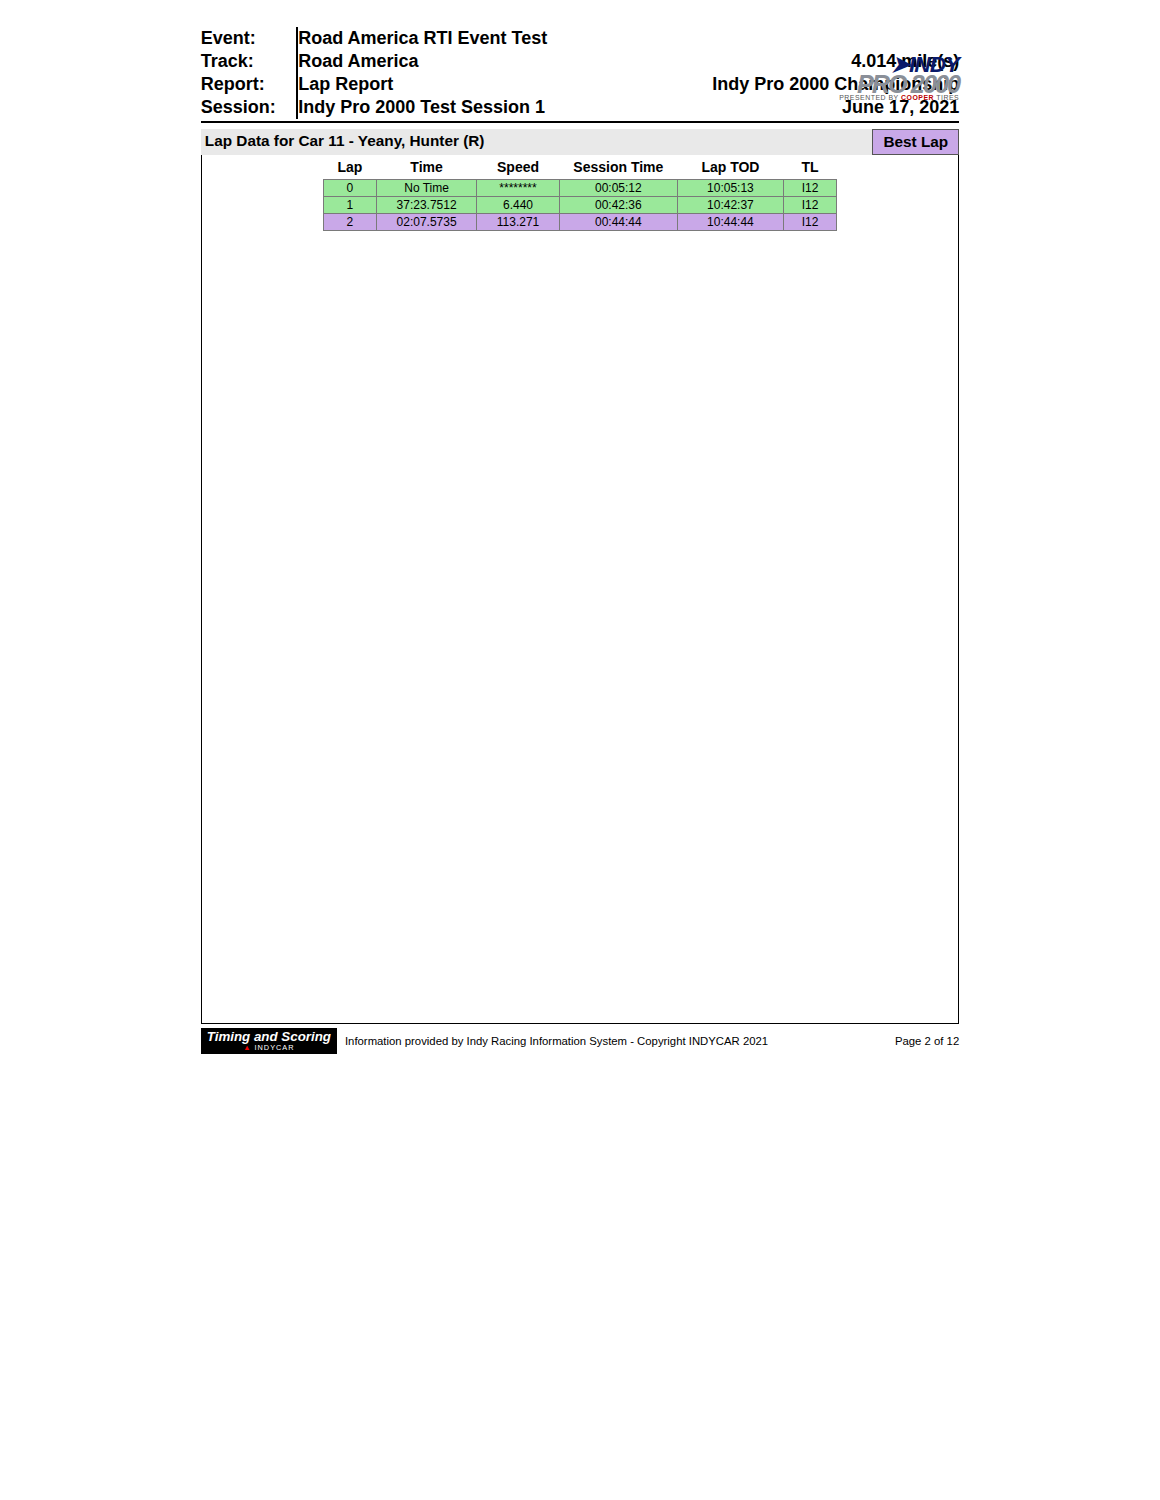➤INDY
PRO 2000
PRESENTED BY COOPER TIRES
| Event: | Road America RTI Event Test |
| Track: | Road America | 4.014 mile(s) |
| Report: | Lap Report | Indy Pro 2000 Championship |
| Session: | Indy Pro 2000 Test Session 1 | June 17, 2021 |
Lap Data for Car 11 - Yeany, Hunter (R)
Best Lap
| Lap | Time | Speed | Session Time | Lap TOD | TL |
| --- | --- | --- | --- | --- | --- |
| 0 | No Time | ******** | 00:05:12 | 10:05:13 | I12 |
| 1 | 37:23.7512 | 6.440 | 00:42:36 | 10:42:37 | I12 |
| 2 | 02:07.5735 | 113.271 | 00:44:44 | 10:44:44 | I12 |
Timing and Scoring ▲ INDYCAR
Information provided by Indy Racing Information System - Copyright INDYCAR 2021
Page 2 of 12